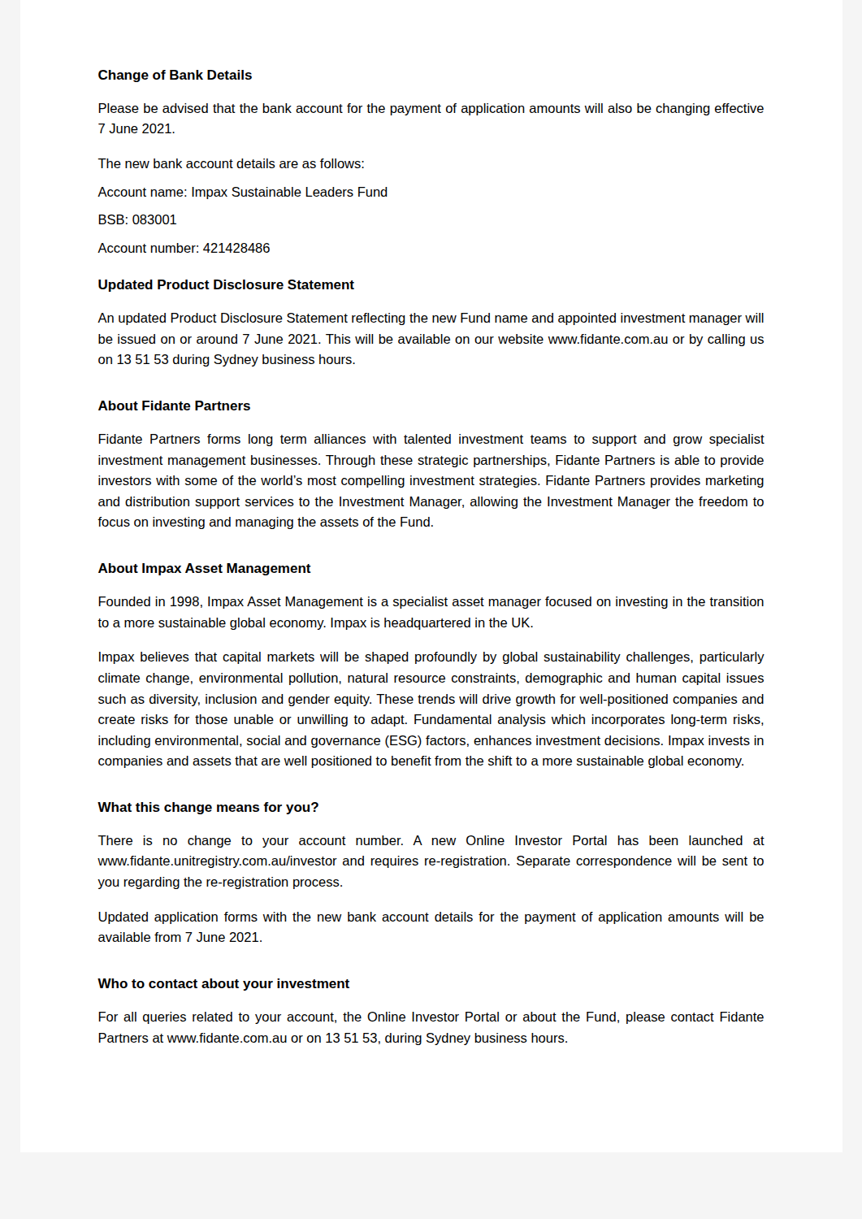Change of Bank Details
Please be advised that the bank account for the payment of application amounts will also be changing effective 7 June 2021.
The new bank account details are as follows:
Account name: Impax Sustainable Leaders Fund
BSB: 083001
Account number: 421428486
Updated Product Disclosure Statement
An updated Product Disclosure Statement reflecting the new Fund name and appointed investment manager will be issued on or around 7 June 2021. This will be available on our website www.fidante.com.au or by calling us on 13 51 53 during Sydney business hours.
About Fidante Partners
Fidante Partners forms long term alliances with talented investment teams to support and grow specialist investment management businesses. Through these strategic partnerships, Fidante Partners is able to provide investors with some of the world’s most compelling investment strategies. Fidante Partners provides marketing and distribution support services to the Investment Manager, allowing the Investment Manager the freedom to focus on investing and managing the assets of the Fund.
About Impax Asset Management
Founded in 1998, Impax Asset Management is a specialist asset manager focused on investing in the transition to a more sustainable global economy. Impax is headquartered in the UK.
Impax believes that capital markets will be shaped profoundly by global sustainability challenges, particularly climate change, environmental pollution, natural resource constraints, demographic and human capital issues such as diversity, inclusion and gender equity. These trends will drive growth for well-positioned companies and create risks for those unable or unwilling to adapt. Fundamental analysis which incorporates long-term risks, including environmental, social and governance (ESG) factors, enhances investment decisions. Impax invests in companies and assets that are well positioned to benefit from the shift to a more sustainable global economy.
What this change means for you?
There is no change to your account number. A new Online Investor Portal has been launched at www.fidante.unitregistry.com.au/investor and requires re-registration. Separate correspondence will be sent to you regarding the re-registration process.
Updated application forms with the new bank account details for the payment of application amounts will be available from 7 June 2021.
Who to contact about your investment
For all queries related to your account, the Online Investor Portal or about the Fund, please contact Fidante Partners at www.fidante.com.au or on 13 51 53, during Sydney business hours.